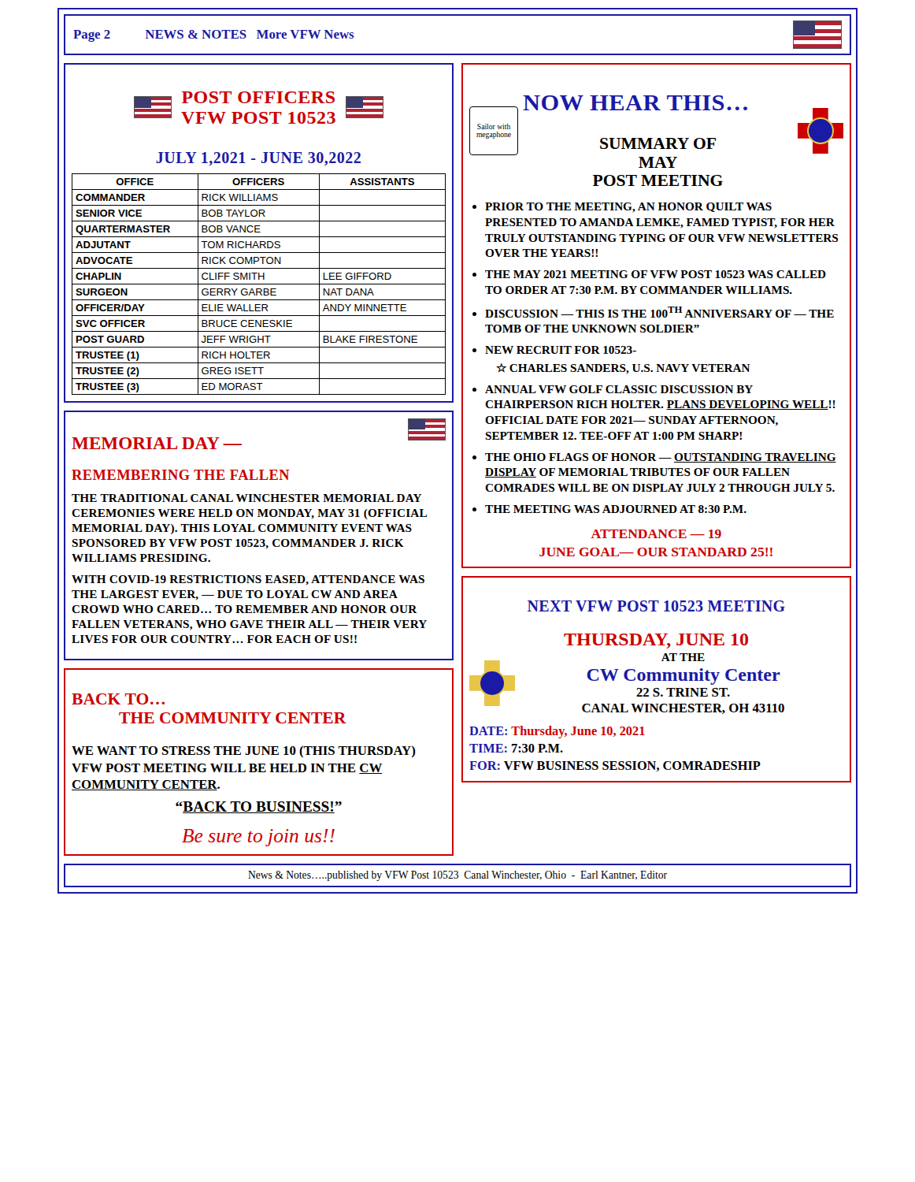Page 2 NEWS & NOTES More VFW News
POST OFFICERS
VFW POST 10523
JULY 1,2021 - JUNE 30,2022
| OFFICE | OFFICERS | ASSISTANTS |
| --- | --- | --- |
| COMMANDER | RICK WILLIAMS | |
| SENIOR VICE | BOB TAYLOR | |
| QUARTERMASTER | BOB VANCE | |
| ADJUTANT | TOM RICHARDS | |
| ADVOCATE | RICK COMPTON | |
| CHAPLIN | CLIFF SMITH | LEE GIFFORD |
| SURGEON | GERRY GARBE | NAT DANA |
| OFFICER/DAY | ELIE WALLER | ANDY MINNETTE |
| SVC OFFICER | BRUCE CENESKIE | |
| POST GUARD | JEFF WRIGHT | BLAKE FIRESTONE |
| TRUSTEE (1) | RICH HOLTER | |
| TRUSTEE (2) | GREG ISETT | |
| TRUSTEE (3) | ED MORAST | |
MEMORIAL DAY —
REMEMBERING THE FALLEN
THE TRADITIONAL CANAL WINCHESTER MEMORIAL DAY CEREMONIES WERE HELD ON MONDAY, MAY 31 (OFFICIAL MEMORIAL DAY). THIS LOYAL COMMUNITY EVENT WAS SPONSORED BY VFW POST 10523, COMMANDER J. RICK WILLIAMS PRESIDING.
WITH COVID-19 RESTRICTIONS EASED, ATTENDANCE WAS THE LARGEST EVER, — DUE TO LOYAL CW AND AREA CROWD WHO CARED… TO REMEMBER AND HONOR OUR FALLEN VETERANS, WHO GAVE THEIR ALL — THEIR VERY LIVES FOR OUR COUNTRY… FOR EACH OF US!!
BACK TO…THE COMMUNITY CENTER
WE WANT TO STRESS THE JUNE 10 (THIS THURSDAY) VFW POST MEETING WILL BE HELD IN THE CW COMMUNITY CENTER. “BACK TO BUSINESS!”
Be sure to join us!!
Sailor with megaphone
NOW HEAR THIS…
SUMMARY OF
MAY
POST MEETING
PRIOR TO THE MEETING, AN HONOR QUILT WAS PRESENTED TO AMANDA LEMKE, FAMED TYPIST, FOR HER TRULY OUTSTANDING TYPING OF OUR VFW NEWSLETTERS OVER THE YEARS!!
THE MAY 2021 MEETING OF VFW POST 10523 WAS CALLED TO ORDER AT 7:30 P.M. BY COMMANDER WILLIAMS.
DISCUSSION — THIS IS THE 100TH ANNIVERSARY OF — THE TOMB OF THE UNKNOWN SOLDIER”
NEW RECRUIT FOR 10523-
CHARLES SANDERS, U.S. NAVY VETERAN
ANNUAL VFW GOLF CLASSIC DISCUSSION BY CHAIRPERSON RICH HOLTER. PLANS DEVELOPING WELL!! OFFICIAL DATE FOR 2021— SUNDAY AFTERNOON, SEPTEMBER 12. TEE-OFF AT 1:00 PM SHARP!
THE OHIO FLAGS OF HONOR — OUTSTANDING TRAVELING DISPLAY OF MEMORIAL TRIBUTES OF OUR FALLEN COMRADES WILL BE ON DISPLAY JULY 2 THROUGH JULY 5.
THE MEETING WAS ADJOURNED AT 8:30 P.M.
ATTENDANCE — 19
JUNE GOAL— OUR STANDARD 25!!
NEXT VFW POST 10523 MEETING
THURSDAY, JUNE 10
AT THE
CW Community Center
22 S. TRINE ST.
CANAL WINCHESTER, OH 43110
DATE: Thursday, June 10, 2021
TIME: 7:30 P.M.
FOR: VFW BUSINESS SESSION, COMRADESHIP
News & Notes…..published by VFW Post 10523 Canal Winchester, Ohio - Earl Kantner, Editor